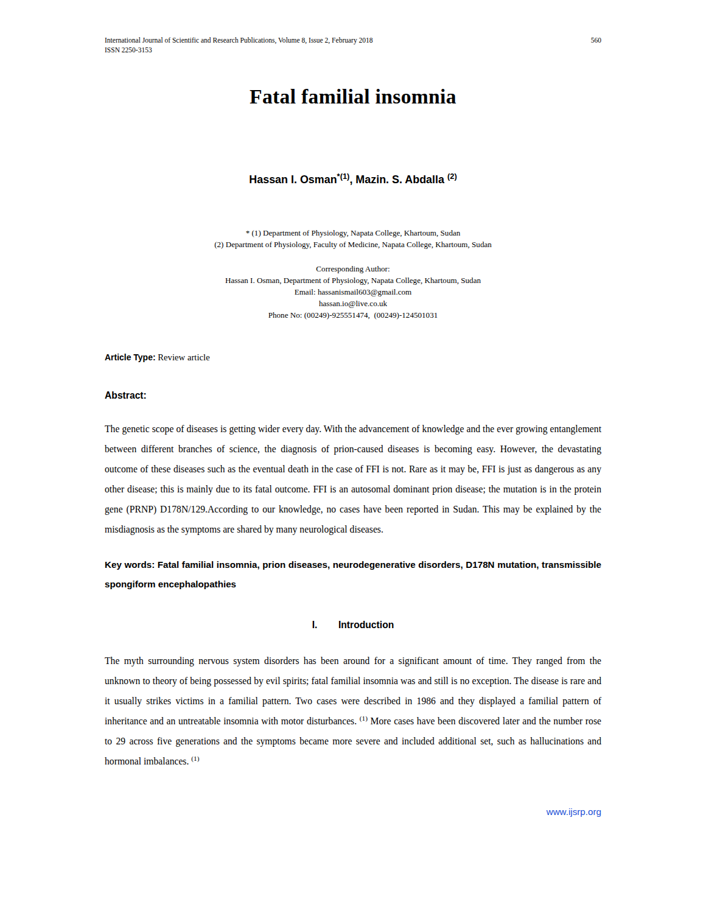International Journal of Scientific and Research Publications, Volume 8, Issue 2, February 2018
ISSN 2250-3153
560
Fatal familial insomnia
Hassan I. Osman*(1), Mazin. S. Abdalla (2)
* (1) Department of Physiology, Napata College, Khartoum, Sudan
(2) Department of Physiology, Faculty of Medicine, Napata College, Khartoum, Sudan
Corresponding Author:
Hassan I. Osman, Department of Physiology, Napata College, Khartoum, Sudan
Email: hassanismail603@gmail.com
hassan.io@live.co.uk
Phone No: (00249)-925551474, (00249)-124501031
Article Type: Review article
Abstract:
The genetic scope of diseases is getting wider every day. With the advancement of knowledge and the ever growing entanglement between different branches of science, the diagnosis of prion-caused diseases is becoming easy. However, the devastating outcome of these diseases such as the eventual death in the case of FFI is not. Rare as it may be, FFI is just as dangerous as any other disease; this is mainly due to its fatal outcome. FFI is an autosomal dominant prion disease; the mutation is in the protein gene (PRNP) D178N/129.According to our knowledge, no cases have been reported in Sudan. This may be explained by the misdiagnosis as the symptoms are shared by many neurological diseases.
Key words: Fatal familial insomnia, prion diseases, neurodegenerative disorders, D178N mutation, transmissible spongiform encephalopathies
I. Introduction
The myth surrounding nervous system disorders has been around for a significant amount of time. They ranged from the unknown to theory of being possessed by evil spirits; fatal familial insomnia was and still is no exception. The disease is rare and it usually strikes victims in a familial pattern. Two cases were described in 1986 and they displayed a familial pattern of inheritance and an untreatable insomnia with motor disturbances. (1) More cases have been discovered later and the number rose to 29 across five generations and the symptoms became more severe and included additional set, such as hallucinations and hormonal imbalances. (1)
www.ijsrp.org